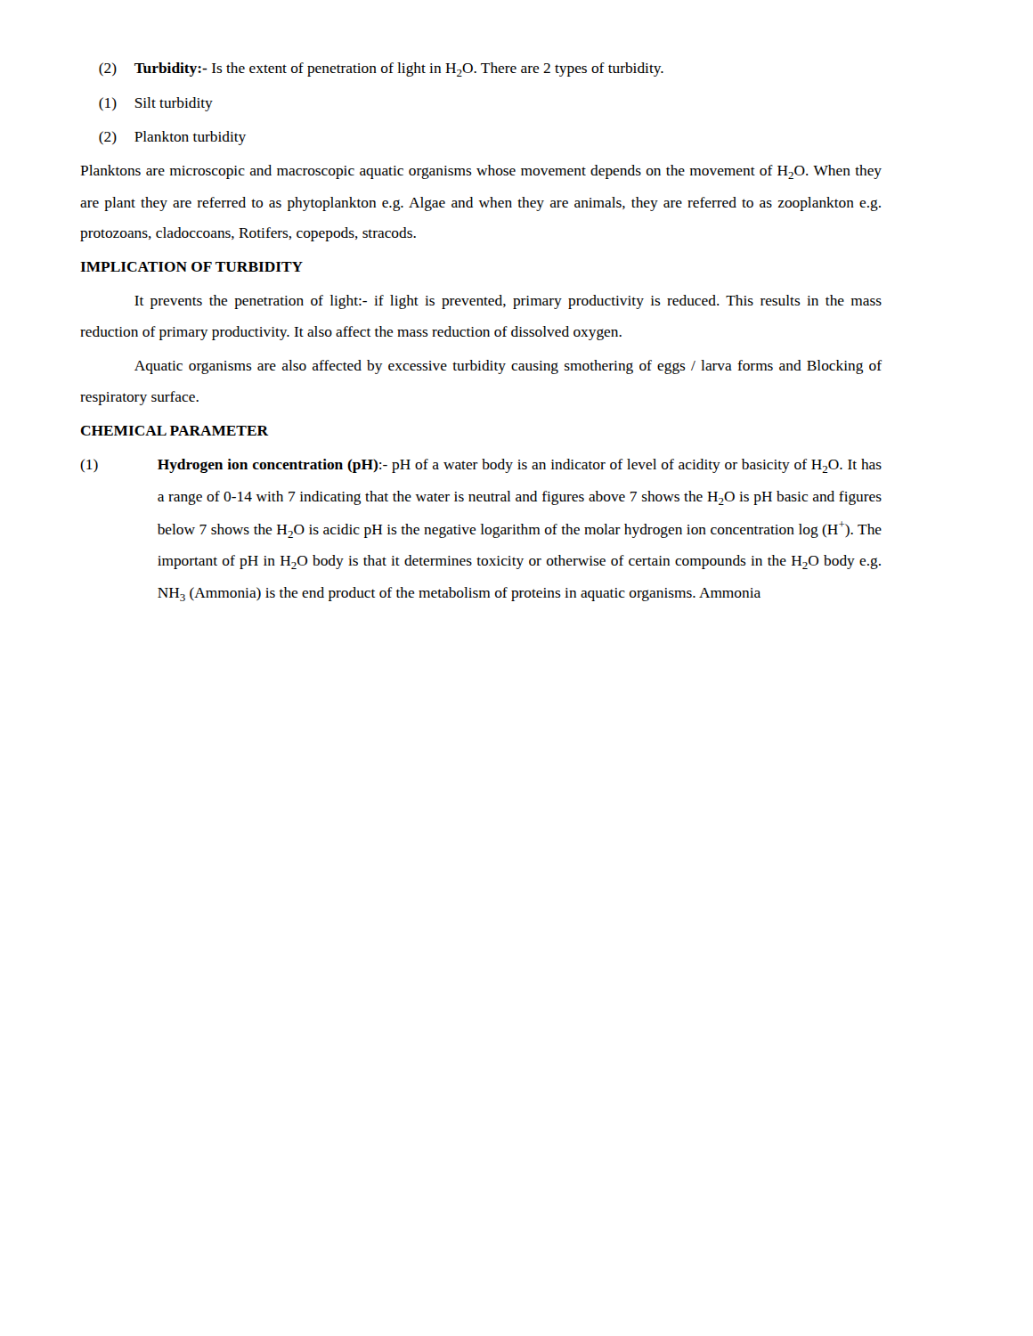(2) Turbidity:- Is the extent of penetration of light in H2O. There are 2 types of turbidity.
(1) Silt turbidity
(2) Plankton turbidity
Planktons are microscopic and macroscopic aquatic organisms whose movement depends on the movement of H2O. When they are plant they are referred to as phytoplankton e.g. Algae and when they are animals, they are referred to as zooplankton e.g. protozoans, cladoccoans, Rotifers, copepods, stracods.
IMPLICATION OF TURBIDITY
It prevents the penetration of light:- if light is prevented, primary productivity is reduced. This results in the mass reduction of primary productivity. It also affect the mass reduction of dissolved oxygen.
Aquatic organisms are also affected by excessive turbidity causing smothering of eggs / larva forms and Blocking of respiratory surface.
CHEMICAL PARAMETER
(1) Hydrogen ion concentration (pH):- pH of a water body is an indicator of level of acidity or basicity of H2O. It has a range of 0-14 with 7 indicating that the water is neutral and figures above 7 shows the H2O is pH basic and figures below 7 shows the H2O is acidic pH is the negative logarithm of the molar hydrogen ion concentration log (H+). The important of pH in H2O body is that it determines toxicity or otherwise of certain compounds in the H2O body e.g. NH3 (Ammonia) is the end product of the metabolism of proteins in aquatic organisms. Ammonia